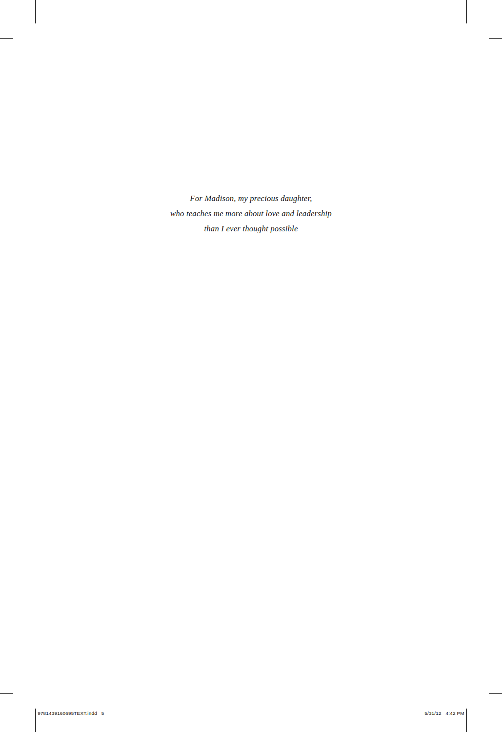For Madison, my precious daughter,
who teaches me more about love and leadership
than I ever thought possible
9781439160695TEXT.indd 5 5/31/12 4:42 PM